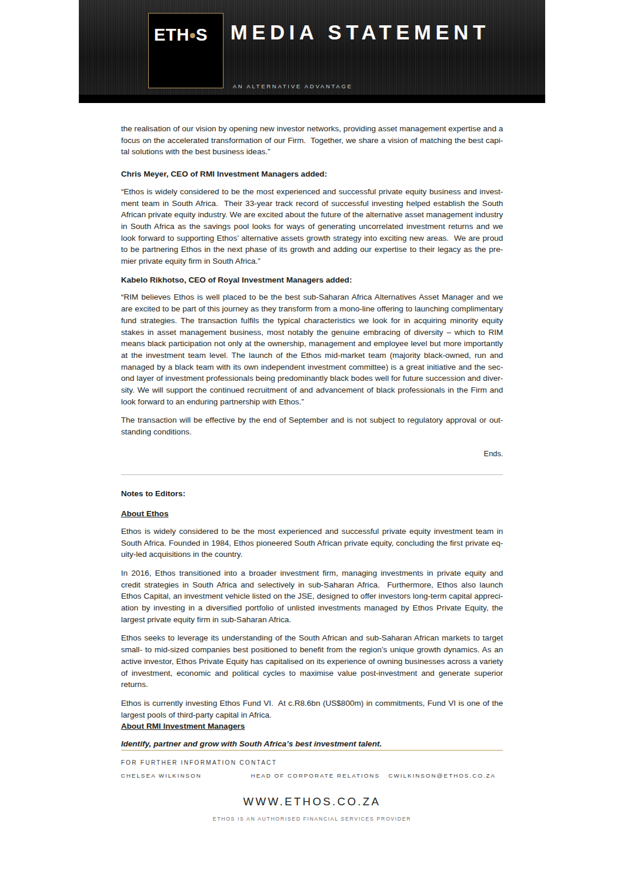ETH S
MEDIA STATEMENT
An Alternative Advantage
the realisation of our vision by opening new investor networks, providing asset management expertise and a focus on the accelerated transformation of our Firm. Together, we share a vision of matching the best capital solutions with the best business ideas.”
Chris Meyer, CEO of RMI Investment Managers added:
“Ethos is widely considered to be the most experienced and successful private equity business and investment team in South Africa. Their 33-year track record of successful investing helped establish the South African private equity industry. We are excited about the future of the alternative asset management industry in South Africa as the savings pool looks for ways of generating uncorrelated investment returns and we look forward to supporting Ethos’ alternative assets growth strategy into exciting new areas. We are proud to be partnering Ethos in the next phase of its growth and adding our expertise to their legacy as the premier private equity firm in South Africa.”
Kabelo Rikhotso, CEO of Royal Investment Managers added:
“RIM believes Ethos is well placed to be the best sub-Saharan Africa Alternatives Asset Manager and we are excited to be part of this journey as they transform from a mono-line offering to launching complimentary fund strategies. The transaction fulfils the typical characteristics we look for in acquiring minority equity stakes in asset management business, most notably the genuine embracing of diversity – which to RIM means black participation not only at the ownership, management and employee level but more importantly at the investment team level. The launch of the Ethos mid-market team (majority black-owned, run and managed by a black team with its own independent investment committee) is a great initiative and the second layer of investment professionals being predominantly black bodes well for future succession and diversity. We will support the continued recruitment of and advancement of black professionals in the Firm and look forward to an enduring partnership with Ethos.”
The transaction will be effective by the end of September and is not subject to regulatory approval or outstanding conditions.
Ends.
Notes to Editors:
About Ethos
Ethos is widely considered to be the most experienced and successful private equity investment team in South Africa. Founded in 1984, Ethos pioneered South African private equity, concluding the first private equity-led acquisitions in the country.
In 2016, Ethos transitioned into a broader investment firm, managing investments in private equity and credit strategies in South Africa and selectively in sub-Saharan Africa. Furthermore, Ethos also launch Ethos Capital, an investment vehicle listed on the JSE, designed to offer investors long-term capital appreciation by investing in a diversified portfolio of unlisted investments managed by Ethos Private Equity, the largest private equity firm in sub-Saharan Africa.
Ethos seeks to leverage its understanding of the South African and sub-Saharan African markets to target small- to mid-sized companies best positioned to benefit from the region’s unique growth dynamics. As an active investor, Ethos Private Equity has capitalised on its experience of owning businesses across a variety of investment, economic and political cycles to maximise value post-investment and generate superior returns.
Ethos is currently investing Ethos Fund VI. At c.R8.6bn (US$800m) in commitments, Fund VI is one of the largest pools of third-party capital in Africa.
About RMI Investment Managers
Identify, partner and grow with South Africa’s best investment talent.
For further information contact
Chelsea Wilkinson Head of Corporate Relations cwilkinson@ethos.co.za
WWW.ETHOS.CO.ZA
Ethos is an authorised financial services provider